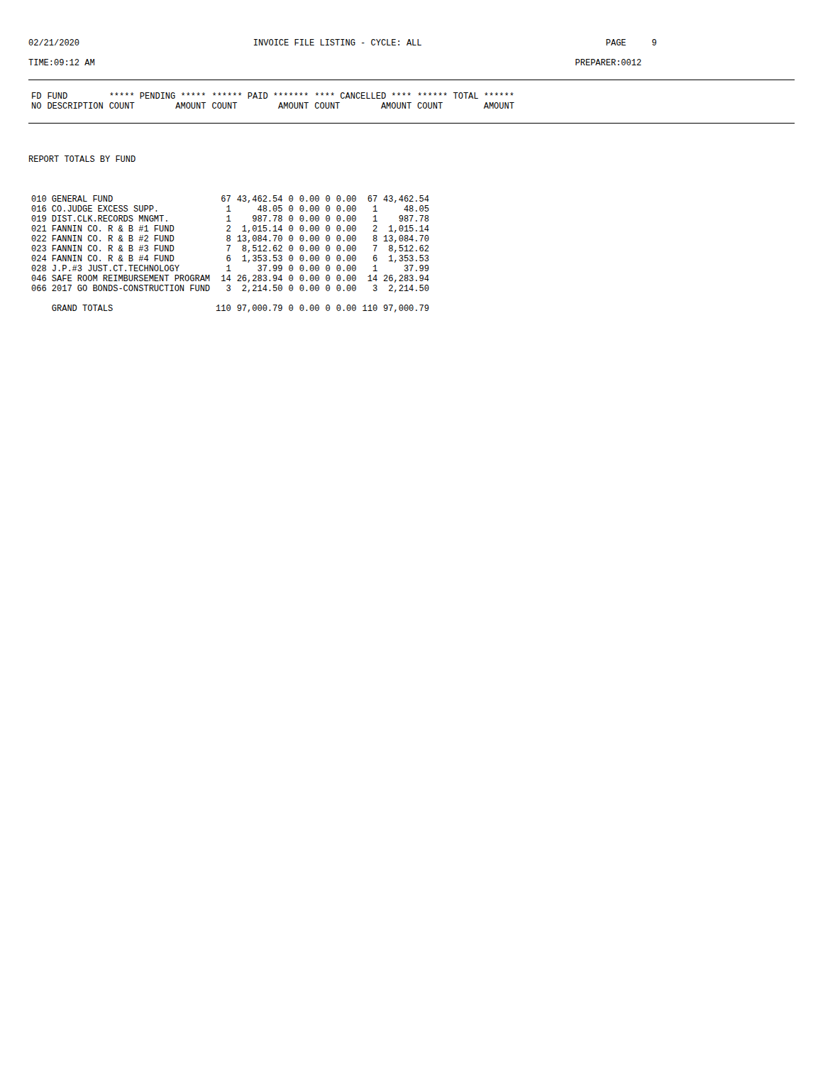02/21/2020 INVOICE FILE LISTING - CYCLE: ALL PAGE 9
TIME:09:12 AM PREPARER:0012
| FD | FUND | ***** PENDING ***** | ****** PAID ******* | **** CANCELLED **** | ****** TOTAL ****** |
| NO | DESCRIPTION | COUNT | AMOUNT | COUNT | AMOUNT | COUNT | AMOUNT | COUNT | AMOUNT |
REPORT TOTALS BY FUND
| 010 GENERAL FUND | 67 | 43,462.54 | 0 | 0.00 | 0 | 0.00 | 67 | 43,462.54 |
| 016 CO.JUDGE EXCESS SUPP. | 1 | 48.05 | 0 | 0.00 | 0 | 0.00 | 1 | 48.05 |
| 019 DIST.CLK.RECORDS MNGMT. | 1 | 987.78 | 0 | 0.00 | 0 | 0.00 | 1 | 987.78 |
| 021 FANNIN CO. R & B #1 FUND | 2 | 1,015.14 | 0 | 0.00 | 0 | 0.00 | 2 | 1,015.14 |
| 022 FANNIN CO. R & B #2 FUND | 8 | 13,084.70 | 0 | 0.00 | 0 | 0.00 | 8 | 13,084.70 |
| 023 FANNIN CO. R & B #3 FUND | 7 | 8,512.62 | 0 | 0.00 | 0 | 0.00 | 7 | 8,512.62 |
| 024 FANNIN CO. R & B #4 FUND | 6 | 1,353.53 | 0 | 0.00 | 0 | 0.00 | 6 | 1,353.53 |
| 028 J.P.#3 JUST.CT.TECHNOLOGY | 1 | 37.99 | 0 | 0.00 | 0 | 0.00 | 1 | 37.99 |
| 046 SAFE ROOM REIMBURSEMENT PROGRAM | 14 | 26,283.94 | 0 | 0.00 | 0 | 0.00 | 14 | 26,283.94 |
| 066 2017 GO BONDS-CONSTRUCTION FUND | 3 | 2,214.50 | 0 | 0.00 | 0 | 0.00 | 3 | 2,214.50 |
| GRAND TOTALS | 110 | 97,000.79 | 0 | 0.00 | 0 | 0.00 | 110 | 97,000.79 |